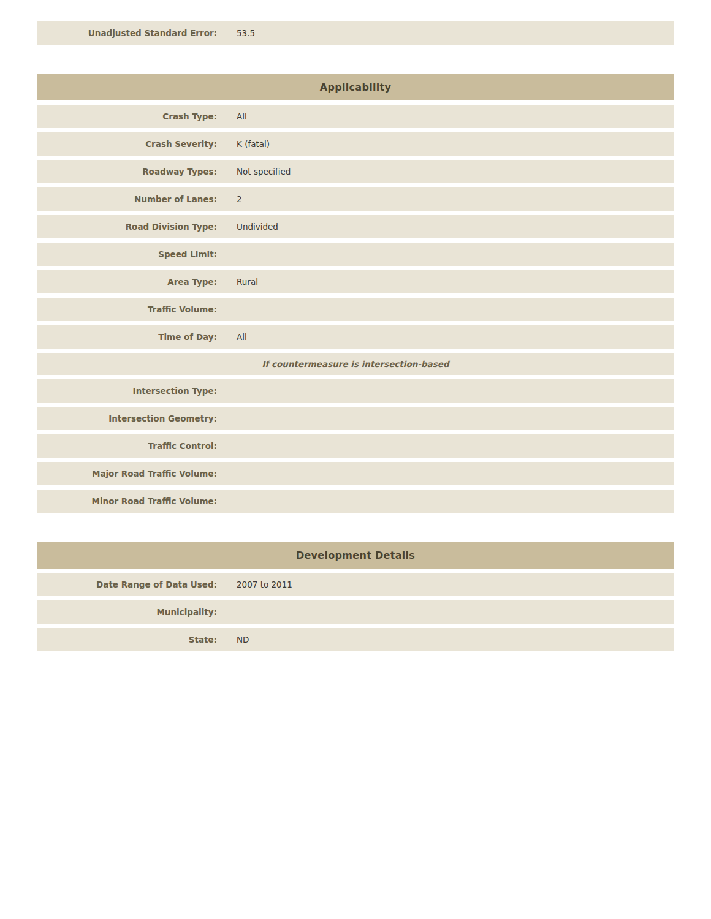| Unadjusted Standard Error: | 53.5 |
| Applicability |
| --- |
| Crash Type: | All |
| Crash Severity: | K (fatal) |
| Roadway Types: | Not specified |
| Number of Lanes: | 2 |
| Road Division Type: | Undivided |
| Speed Limit: | |
| Area Type: | Rural |
| Traffic Volume: | |
| Time of Day: | All |
| If countermeasure is intersection-based |
| Intersection Type: | |
| Intersection Geometry: | |
| Traffic Control: | |
| Major Road Traffic Volume: | |
| Minor Road Traffic Volume: | |
| Development Details |
| --- |
| Date Range of Data Used: | 2007 to 2011 |
| Municipality: | |
| State: | ND |